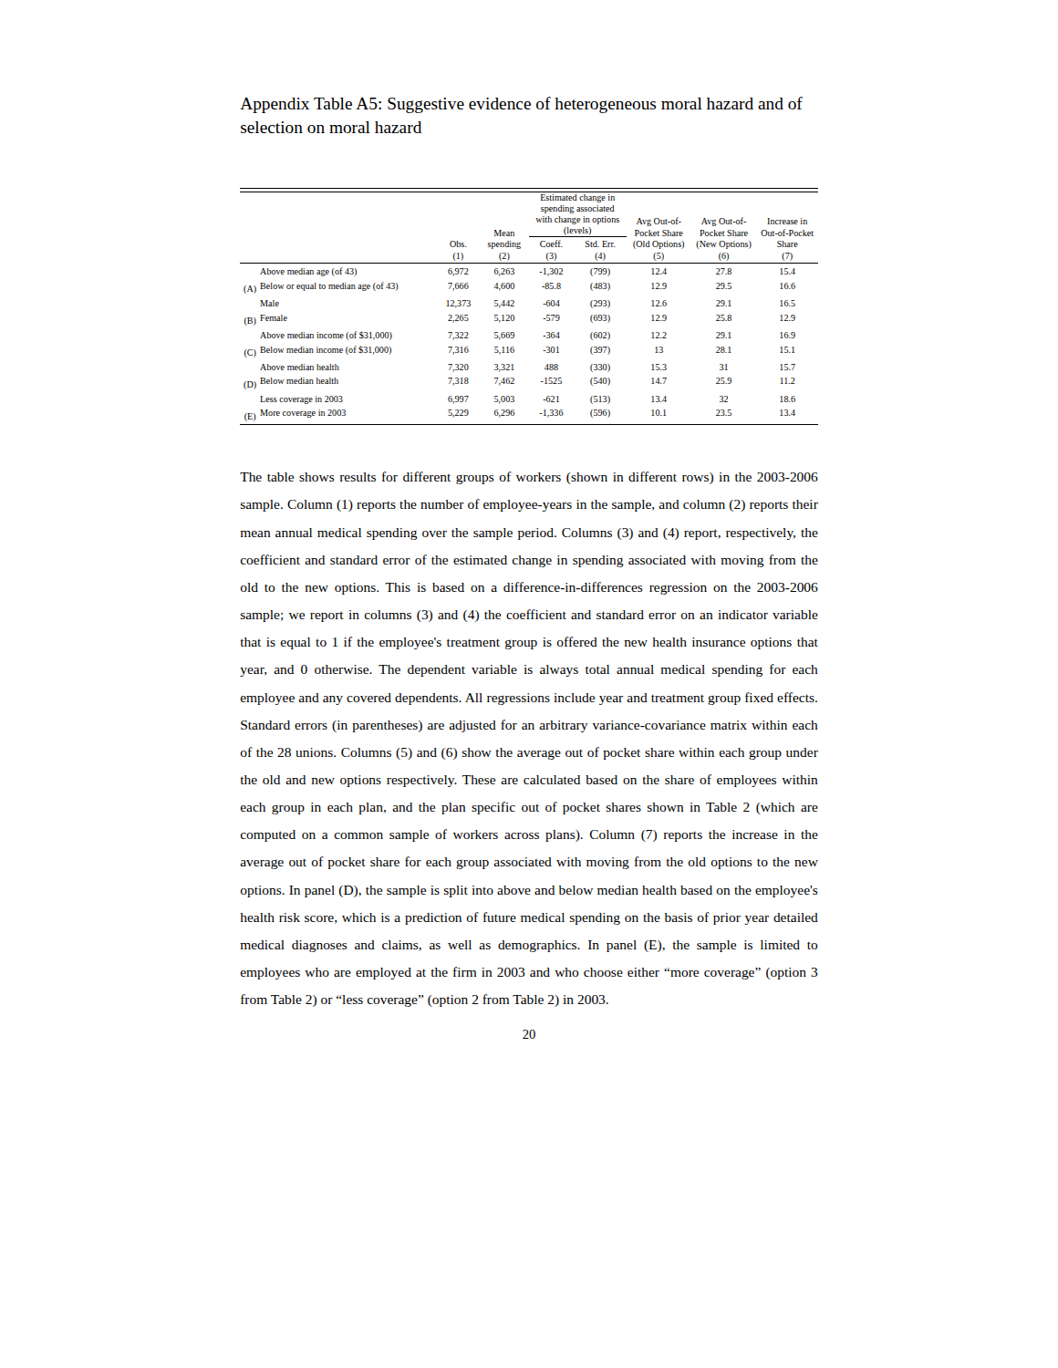Appendix Table A5: Suggestive evidence of heterogeneous moral hazard and of selection on moral hazard
| | Obs. | Mean spending | Estimated change in spending associated with change in options (levels) | Avg Out-of- Pocket Share (Old Options) | Avg Out-of- Pocket Share (New Options) | Increase in Out-of-Pocket Share |
| | Coeff. | Std. Err. |
| | (1) | (2) | (3) | (4) | (5) | (6) | (7) |
| (A) | Above median age (of 43) | 6,972 | 6,263 | -1,302 | (799) | 12.4 | 27.8 | 15.4 |
| Below or equal to median age (of 43) | 7,666 | 4,600 | -85.8 | (483) | 12.9 | 29.5 | 16.6 |
| (B) | Male | 12,373 | 5,442 | -604 | (293) | 12.6 | 29.1 | 16.5 |
| Female | 2,265 | 5,120 | -579 | (693) | 12.9 | 25.8 | 12.9 |
| (C) | Above median income (of $31,000) | 7,322 | 5,669 | -364 | (602) | 12.2 | 29.1 | 16.9 |
| Below median income (of $31,000) | 7,316 | 5,116 | -301 | (397) | 13 | 28.1 | 15.1 |
| (D) | Above median health | 7,320 | 3,321 | 488 | (330) | 15.3 | 31 | 15.7 |
| Below median health | 7,318 | 7,462 | -1525 | (540) | 14.7 | 25.9 | 11.2 |
| (E) | Less coverage in 2003 | 6,997 | 5,003 | -621 | (513) | 13.4 | 32 | 18.6 |
| More coverage in 2003 | 5,229 | 6,296 | -1,336 | (596) | 10.1 | 23.5 | 13.4 |
The table shows results for different groups of workers (shown in different rows) in the 2003-2006 sample. Column (1) reports the number of employee-years in the sample, and column (2) reports their mean annual medical spending over the sample period. Columns (3) and (4) report, respectively, the coefficient and standard error of the estimated change in spending associated with moving from the old to the new options. This is based on a difference-in-differences regression on the 2003-2006 sample; we report in columns (3) and (4) the coefficient and standard error on an indicator variable that is equal to 1 if the employee's treatment group is offered the new health insurance options that year, and 0 otherwise. The dependent variable is always total annual medical spending for each employee and any covered dependents. All regressions include year and treatment group fixed effects. Standard errors (in parentheses) are adjusted for an arbitrary variance-covariance matrix within each of the 28 unions. Columns (5) and (6) show the average out of pocket share within each group under the old and new options respectively. These are calculated based on the share of employees within each group in each plan, and the plan specific out of pocket shares shown in Table 2 (which are computed on a common sample of workers across plans). Column (7) reports the increase in the average out of pocket share for each group associated with moving from the old options to the new options. In panel (D), the sample is split into above and below median health based on the employee's health risk score, which is a prediction of future medical spending on the basis of prior year detailed medical diagnoses and claims, as well as demographics. In panel (E), the sample is limited to employees who are employed at the firm in 2003 and who choose either “more coverage” (option 3 from Table 2) or “less coverage” (option 2 from Table 2) in 2003.
20